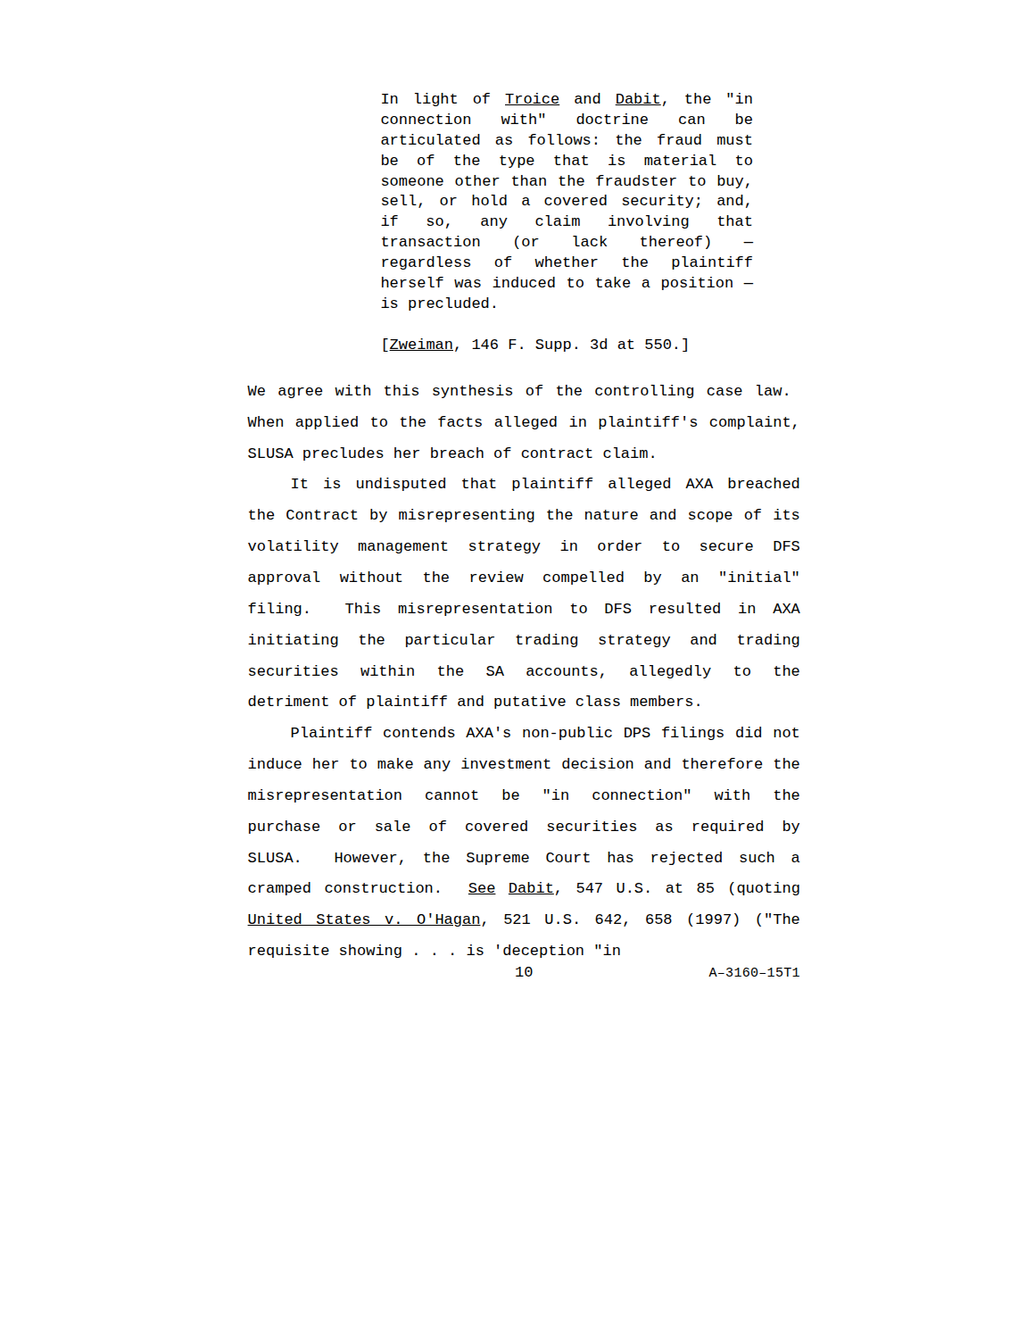In light of Troice and Dabit, the "in connection with" doctrine can be articulated as follows: the fraud must be of the type that is material to someone other than the fraudster to buy, sell, or hold a covered security; and, if so, any claim involving that transaction (or lack thereof) — regardless of whether the plaintiff herself was induced to take a position — is precluded.
[Zweiman, 146 F. Supp. 3d at 550.]
We agree with this synthesis of the controlling case law. When applied to the facts alleged in plaintiff's complaint, SLUSA precludes her breach of contract claim.
It is undisputed that plaintiff alleged AXA breached the Contract by misrepresenting the nature and scope of its volatility management strategy in order to secure DFS approval without the review compelled by an "initial" filing. This misrepresentation to DFS resulted in AXA initiating the particular trading strategy and trading securities within the SA accounts, allegedly to the detriment of plaintiff and putative class members.
Plaintiff contends AXA's non-public DPS filings did not induce her to make any investment decision and therefore the misrepresentation cannot be "in connection" with the purchase or sale of covered securities as required by SLUSA. However, the Supreme Court has rejected such a cramped construction. See Dabit, 547 U.S. at 85 (quoting United States v. O'Hagan, 521 U.S. 642, 658 (1997) ("The requisite showing . . . is 'deception "in
10
A–3160–15T1